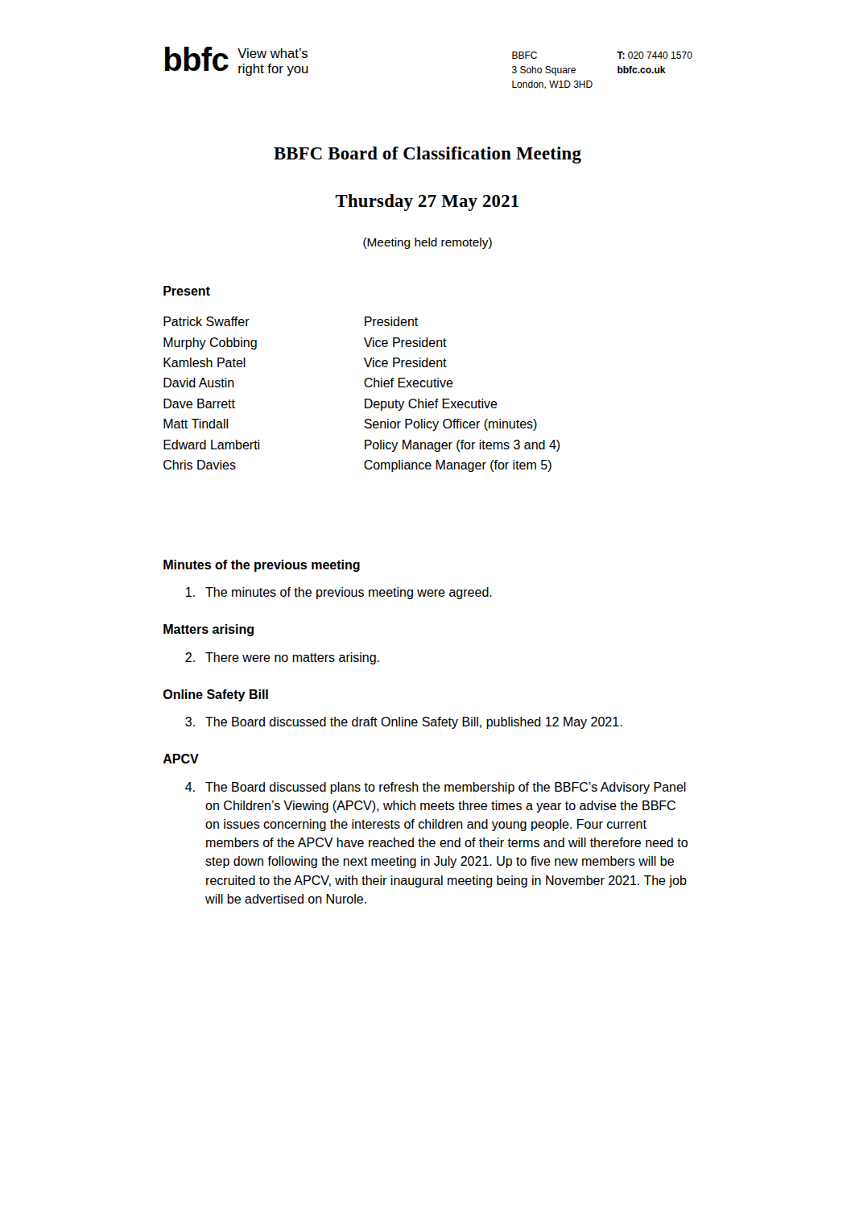bbfc View what’s
right for you
BBFC
3 Soho Square
London, W1D 3HD
T: 020 7440 1570
bbfc.co.uk
BBFC Board of Classification Meeting
Thursday 27 May 2021
(Meeting held remotely)
Present
| Patrick Swaffer | President |
| Murphy Cobbing | Vice President |
| Kamlesh Patel | Vice President |
| David Austin | Chief Executive |
| Dave Barrett | Deputy Chief Executive |
| Matt Tindall | Senior Policy Officer (minutes) |
| Edward Lamberti | Policy Manager (for items 3 and 4) |
| Chris Davies | Compliance Manager (for item 5) |
Minutes of the previous meeting
The minutes of the previous meeting were agreed.
Matters arising
There were no matters arising.
Online Safety Bill
The Board discussed the draft Online Safety Bill, published 12 May 2021.
APCV
The Board discussed plans to refresh the membership of the BBFC’s Advisory Panel on Children’s Viewing (APCV), which meets three times a year to advise the BBFC on issues concerning the interests of children and young people. Four current members of the APCV have reached the end of their terms and will therefore need to step down following the next meeting in July 2021. Up to five new members will be recruited to the APCV, with their inaugural meeting being in November 2021. The job will be advertised on Nurole.